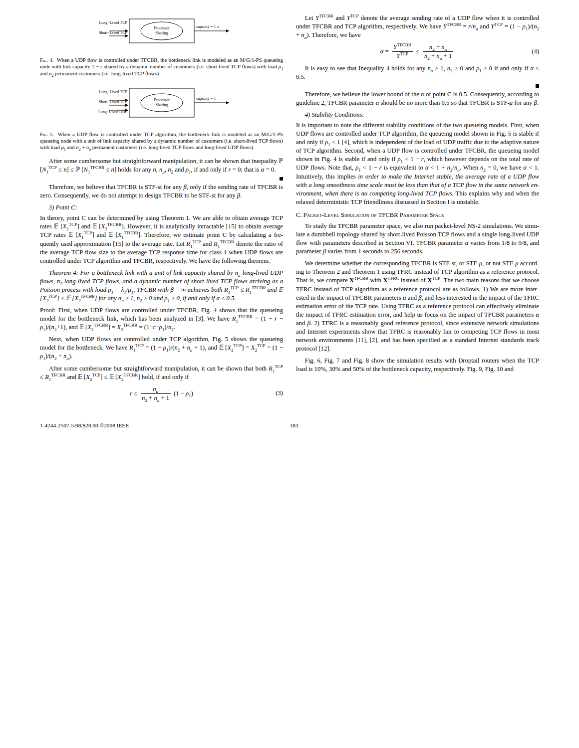Processor Sharing Long−Lived TCP Short−Lived TCP capacity = 1–r
Fig. 4. When a UDP flow is controlled under TFCBR, the bottleneck link is modeled as an M/G/1-PS queueing node with link capacity 1 − r shared by a dynamic number of customers (i.e. short-lived TCP flows) with load ρ1 and n2 permanent customers (i.e. long-lived TCP flows)
Processor Sharing Long−Lived TCP Short−Lived TCP Long−Lived UDP capacity = 1
Fig. 5. When a UDP flow is controlled under TCP algorithm, the bottleneck link is modeled as an M/G/1-PS queueing node with a unit of link capacity shared by a dynamic number of customers (i.e. short-lived TCP flows) with load ρ1 and n2 + nu permanent customers (i.e. long-lived TCP flows and long-lived UDP flows).
After some cumbersome but straightforward manipulation, it can be shown that inequality ℙ [N1TCP ≤ n] ≤ ℙ [N1TFCBR ≤ n] holds for any n, nu, n2 and ρ1, if and only if r = 0; that is α = 0.
Therefore, we believe that TFCBR is STF-st for any β, only if the sending rate of TFCBR is zero. Consequently, we do not attempt to design TFCBR to be STF-st for any β.
3) Point C:
In theory, point C can be determined by using Theorem 1. We are able to obtain average TCP rates 𝔼 [X2TCP] and 𝔼 [X2TFCBR]. However, it is analytically intractable [15] to obtain average TCP rates 𝔼 [X1TCP] and 𝔼 [X1TFCBR]. Therefore, we estimate point C by calculating a frequently used approximation [15] to the average rate. Let R1TCP and R1TFCBR denote the ratio of the average TCP flow size to the average TCP response time for class 1 when UDP flows are controlled under TCP algorithm and TFCBR, respectively. We have the following theorem.
Theorem 4: For a bottleneck link with a unit of link capacity shared by nu long-lived UDP flows, n2 long-lived TCP flows, and a dynamic number of short-lived TCP flows arriving as a Poisson process with load ρ1 = λ1/μ1, TFCBR with β = ∞ achieves both R1TCP ≤ R1TFCBR and 𝔼 [X2TCP] ≤ 𝔼 [X2TFCBR] for any nu ≥ 1, n2 ≥ 0 and ρ1 ≥ 0, if and only if α ≤ 0.5.
Proof: First, when UDP flows are controlled under TFCBR, Fig. 4 shows that the queueing model for the bottleneck link, which has been analyzed in [3]. We have R1TFCBR = (1 − r − ρ1)/(n2+1), and 𝔼 [X2TFCBR] = X2TFCBR = (1−r−ρ1)/n2.
Next, when UDP flows are controlled under TCP algorithm, Fig. 5 shows the queueing model for the bottleneck. We have R1TCP = (1 − ρ1)/(n2 + nu + 1), and 𝔼 [X2TCP] = X2TCP = (1 − ρ1)/(n2 + nu).
After some cumbersome but straightforward manipulation, it can be shown that both R1TCP ≤ R1TFCBR and 𝔼 [X2TCP] ≤ 𝔼 [X2TFCBR] hold, if and only if
r ≤ nu n2 + nu + 1 (1 − ρ1) (3)
Let YTFCBR and YTCP denote the average sending rate of a UDP flow when it is controlled under TFCBR and TCP algorithm, respectively. We have YTFCBR = r/nu and YTCP = (1 − ρ1)/(n2 + nu). Therefore, we have
α = YTFCBR YTCP ≤ n2 + nu n2 + nu + 1 (4)
It is easy to see that Inequality 4 holds for any nu ≥ 1, n2 ≥ 0 and ρ1 ≥ 0 if and only if α ≤ 0.5.
Therefore, we believe the lower bound of the α of point C is 0.5. Consequently, according to guideline 2, TFCBR parameter α should be no more than 0.5 so that TFCBR is STF-μ for any β.
4) Stability Conditions:
It is important to note the different stability conditions of the two queueing models. First, when UDP flows are controlled under TCP algorithm, the queueing model shown in Fig. 5 is stable if and only if ρ1 < 1 [4], which is independent of the load of UDP traffic due to the adaptive nature of TCP algorithm. Second, when a UDP flow is controlled under TFCBR, the queueing model shown in Fig. 4 is stable if and only if ρ1 < 1 − r, which however depends on the total rate of UDP flows. Note that, ρ1 < 1 − r is equivalent to α < 1 + n2/nu. When n2 = 0, we have α < 1. Intuitively, this implies in order to make the Internet stable, the average rate of a UDP flow with a long smoothness time scale must be less than that of a TCP flow in the same network environment, when there is no competing long-lived TCP flows. This explains why and when the relaxed deterministic TCP friendliness discussed in Section I is unstable.
C. Packet-Level Simulation of TFCBR Parameter Space
To study the TFCBR parameter space, we also run packet-level NS-2 simulations. We simulate a dumbbell topology shared by short-lived Poisson TCP flows and a single long-lived UDP flow with parameters described in Section VI. TFCBR parameter α varies from 1/8 to 9/8, and parameter β varies from 1 seconds to 256 seconds.
We determine whether the corresponding TFCBR is STF-st, or STF-μ, or not STF-μ according to Theorem 2 and Theorem 1 using TFRC instead of TCP algorithm as a reference protocol. That is, we compare XTFCBR with XTFRC instead of XTCP. The two main reasons that we choose TFRC instead of TCP algorithm as a reference protocol are as follows. 1) We are more interested in the impact of TFCBR parameters α and β, and less interested in the impact of the TFRC estimation error of the TCP rate. Using TFRC as a reference protocol can effectively eliminate the impact of TFRC estimation error, and help us focus on the impact of TFCBR parameters α and β. 2) TFRC is a reasonably good reference protocol, since extensive network simulations and Internet experiments show that TFRC is reasonably fair to competing TCP flows in most network environments [11], [2], and has been specified as a standard Internet standards track protocol [12].
Fig. 6, Fig. 7 and Fig. 8 show the simulation results with Droptail routers when the TCP load is 10%, 30% and 50% of the bottleneck capacity, respectively. Fig. 9, Fig. 10 and
1-4244-2507-5/08/$20.00 ©2008 IEEE
183